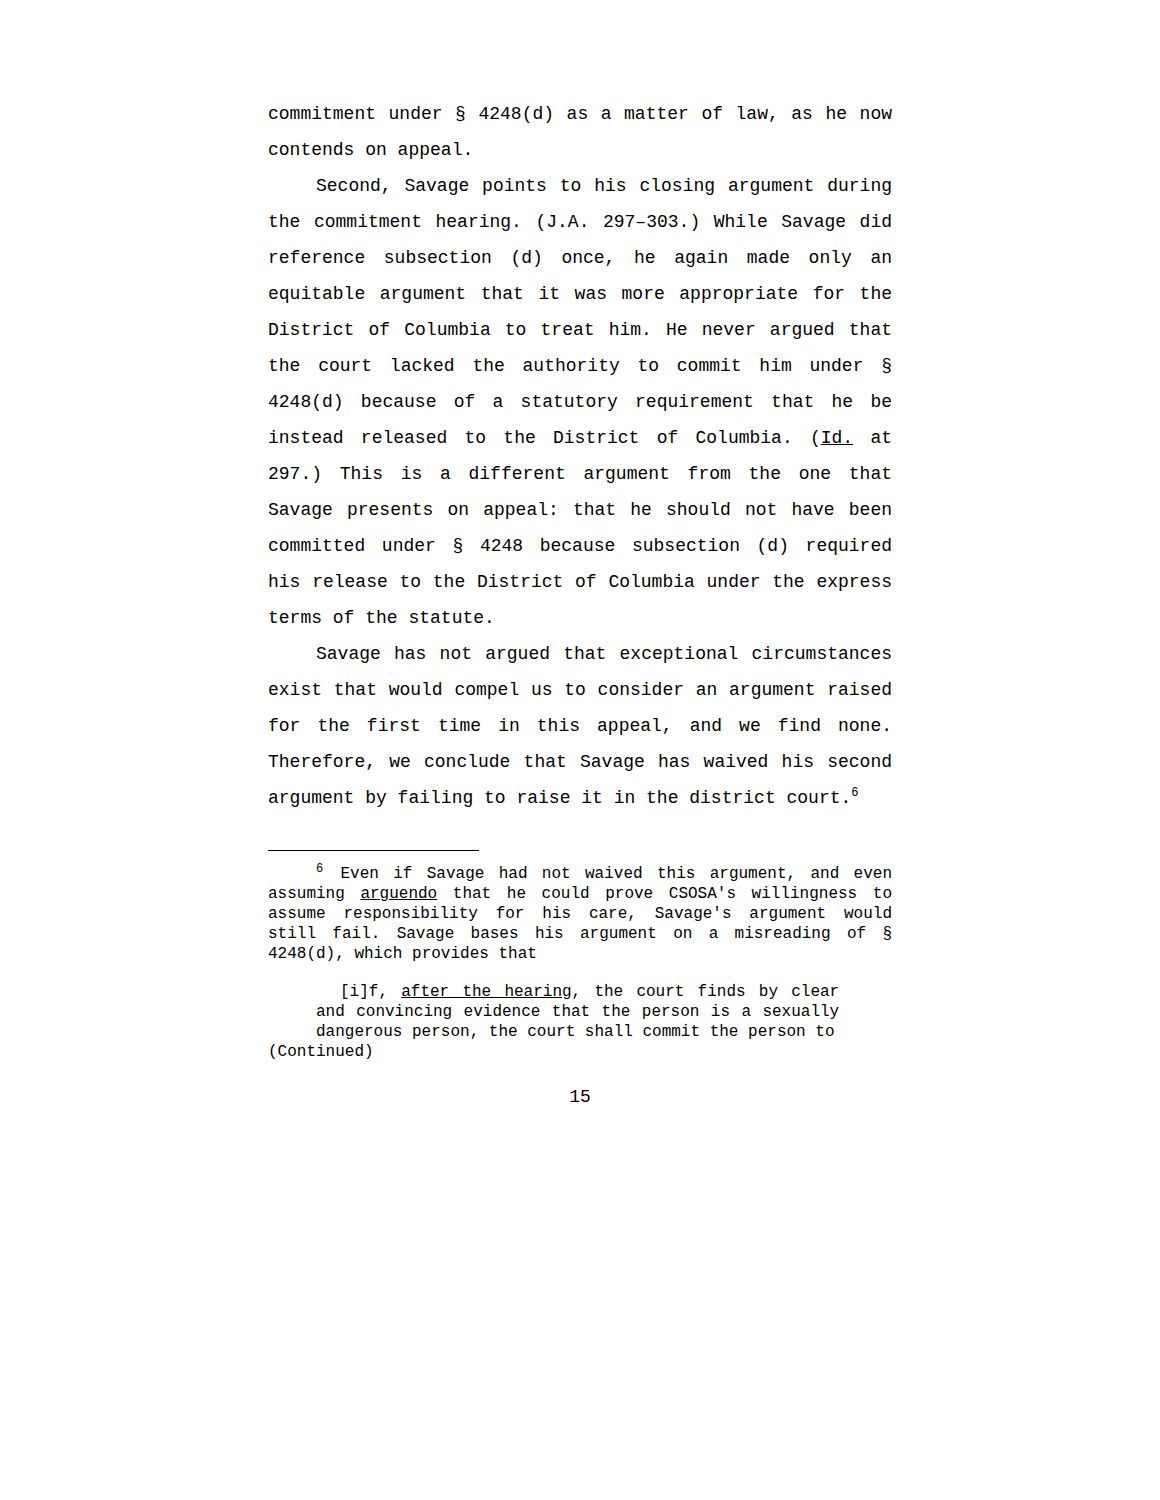commitment under § 4248(d) as a matter of law, as he now contends on appeal.
Second, Savage points to his closing argument during the commitment hearing. (J.A. 297–303.) While Savage did reference subsection (d) once, he again made only an equitable argument that it was more appropriate for the District of Columbia to treat him. He never argued that the court lacked the authority to commit him under § 4248(d) because of a statutory requirement that he be instead released to the District of Columbia. (Id. at 297.) This is a different argument from the one that Savage presents on appeal: that he should not have been committed under § 4248 because subsection (d) required his release to the District of Columbia under the express terms of the statute.
Savage has not argued that exceptional circumstances exist that would compel us to consider an argument raised for the first time in this appeal, and we find none. Therefore, we conclude that Savage has waived his second argument by failing to raise it in the district court.6
6 Even if Savage had not waived this argument, and even assuming arguendo that he could prove CSOSA's willingness to assume responsibility for his care, Savage's argument would still fail. Savage bases his argument on a misreading of § 4248(d), which provides that
[i]f, after the hearing, the court finds by clear and convincing evidence that the person is a sexually dangerous person, the court shall commit the person to
(Continued)
15